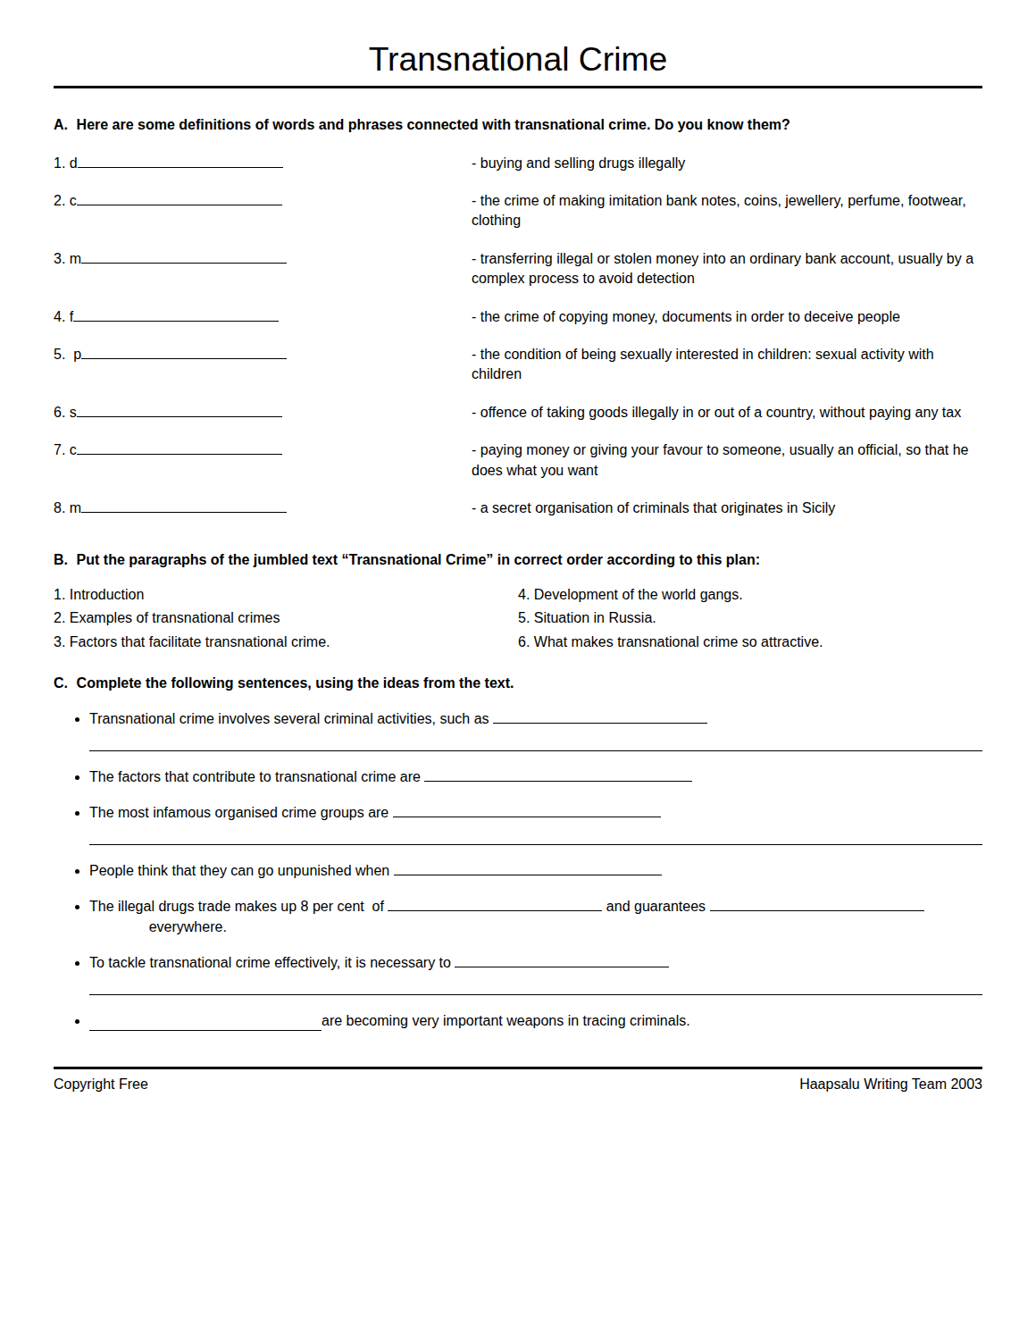Transnational Crime
A. Here are some definitions of words and phrases connected with transnational crime. Do you know them?
| 1. d | - buying and selling drugs illegally |
| 2. c | - the crime of making imitation bank notes, coins, jewellery, perfume, footwear, clothing |
| 3. m | - transferring illegal or stolen money into an ordinary bank account, usually by a complex process to avoid detection |
| 4. f | - the crime of copying money, documents in order to deceive people |
| 5. p | - the condition of being sexually interested in children: sexual activity with children |
| 6. s | - offence of taking goods illegally in or out of a country, without paying any tax |
| 7. c | - paying money or giving your favour to someone, usually an official, so that he does what you want |
| 8. m | - a secret organisation of criminals that originates in Sicily |
B. Put the paragraphs of the jumbled text “Transnational Crime” in correct order according to this plan:
| 1. Introduction | 4. Development of the world gangs. |
| 2. Examples of transnational crimes | 5. Situation in Russia. |
| 3. Factors that facilitate transnational crime. | 6. What makes transnational crime so attractive. |
C. Complete the following sentences, using the ideas from the text.
Transnational crime involves several criminal activities, such as
The factors that contribute to transnational crime are
The most infamous organised crime groups are
People think that they can go unpunished when
The illegal drugs trade makes up 8 per cent of and guarantees everywhere.
To tackle transnational crime effectively, it is necessary to
are becoming very important weapons in tracing criminals.
Copyright Free
Haapsalu Writing Team 2003